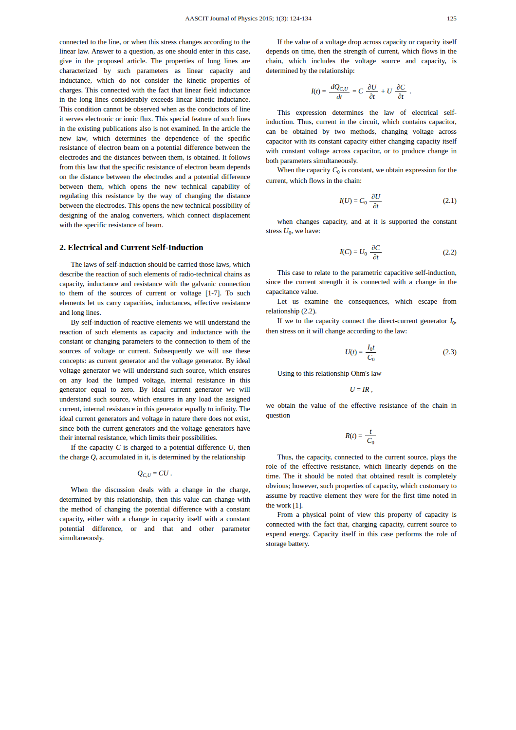AASCIT Journal of Physics 2015; 1(3): 124-134
125
connected to the line, or when this stress changes according to the linear law. Answer to a question, as one should enter in this case, give in the proposed article. The properties of long lines are characterized by such parameters as linear capacity and inductance, which do not consider the kinetic properties of charges. This connected with the fact that linear field inductance in the long lines considerably exceeds linear kinetic inductance. This condition cannot be observed when as the conductors of line it serves electronic or ionic flux. This special feature of such lines in the existing publications also is not examined. In the article the new law, which determines the dependence of the specific resistance of electron beam on a potential difference between the electrodes and the distances between them, is obtained. It follows from this law that the specific resistance of electron beam depends on the distance between the electrodes and a potential difference between them, which opens the new technical capability of regulating this resistance by the way of changing the distance between the electrodes. This opens the new technical possibility of designing of the analog converters, which connect displacement with the specific resistance of beam.
2. Electrical and Current Self-Induction
The laws of self-induction should be carried those laws, which describe the reaction of such elements of radio-technical chains as capacity, inductance and resistance with the galvanic connection to them of the sources of current or voltage [1-7]. To such elements let us carry capacities, inductances, effective resistance and long lines.
By self-induction of reactive elements we will understand the reaction of such elements as capacity and inductance with the constant or changing parameters to the connection to them of the sources of voltage or current. Subsequently we will use these concepts: as current generator and the voltage generator. By ideal voltage generator we will understand such source, which ensures on any load the lumped voltage, internal resistance in this generator equal to zero. By ideal current generator we will understand such source, which ensures in any load the assigned current, internal resistance in this generator equally to infinity. The ideal current generators and voltage in nature there does not exist, since both the current generators and the voltage generators have their internal resistance, which limits their possibilities.
If the capacity C is charged to a potential difference U, then the charge Q, accumulated in it, is determined by the relationship
QC,U = CU .
When the discussion deals with a change in the charge, determined by this relationship, then this value can change with the method of changing the potential difference with a constant capacity, either with a change in capacity itself with a constant potential difference, or and that and other parameter simultaneously.
If the value of a voltage drop across capacity or capacity itself depends on time, then the strength of current, which flows in the chain, which includes the voltage source and capacity, is determined by the relationship:
I(t) = dQC,U dt = C ∂U∂t + U ∂C∂t .
This expression determines the law of electrical self-induction. Thus, current in the circuit, which contains capacitor, can be obtained by two methods, changing voltage across capacitor with its constant capacity either changing capacity itself with constant voltage across capacitor, or to produce change in both parameters simultaneously.
When the capacity C0 is constant, we obtain expression for the current, which flows in the chain:
I(U) = C0 ∂U∂t(2.1)
when changes capacity, and at it is supported the constant stress U0, we have:
I(C) = U0 ∂C∂t(2.2)
This case to relate to the parametric capacitive self-induction, since the current strength it is connected with a change in the capacitance value.
Let us examine the consequences, which escape from relationship (2.2).
If we to the capacity connect the direct-current generator I0, then stress on it will change according to the law:
U(t) = I0t C0(2.3)
Using to this relationship Ohm's law
U = IR ,
we obtain the value of the effective resistance of the chain in question
R(t) = tC0
Thus, the capacity, connected to the current source, plays the role of the effective resistance, which linearly depends on the time. The it should be noted that obtained result is completely obvious; however, such properties of capacity, which customary to assume by reactive element they were for the first time noted in the work [1].
From a physical point of view this property of capacity is connected with the fact that, charging capacity, current source to expend energy. Capacity itself in this case performs the role of storage battery.